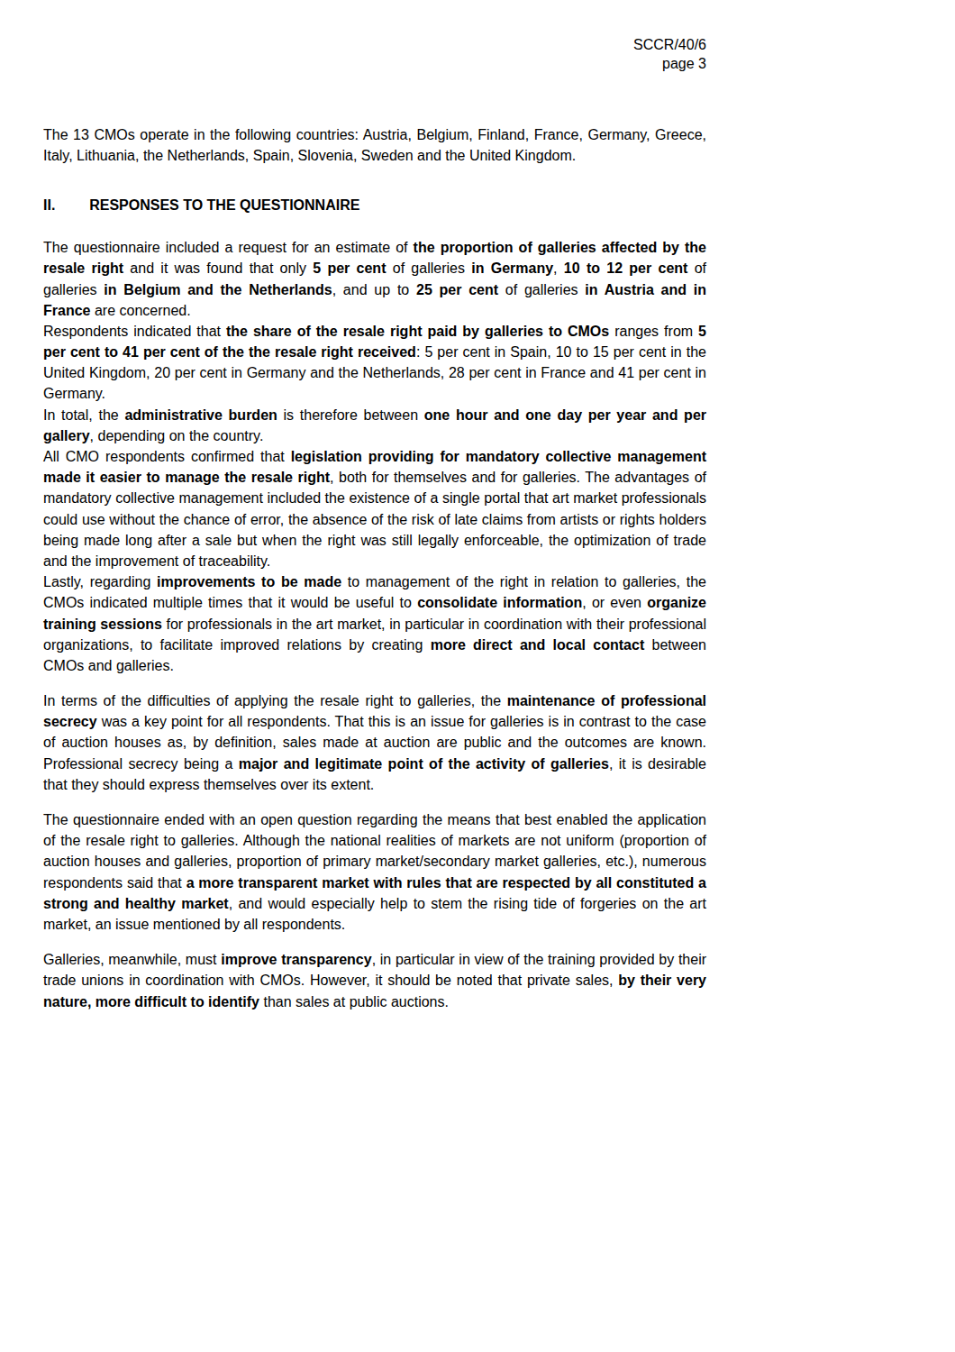SCCR/40/6
page 3
The 13 CMOs operate in the following countries: Austria, Belgium, Finland, France, Germany, Greece, Italy, Lithuania, the Netherlands, Spain, Slovenia, Sweden and the United Kingdom.
II. RESPONSES TO THE QUESTIONNAIRE
The questionnaire included a request for an estimate of the proportion of galleries affected by the resale right and it was found that only 5 per cent of galleries in Germany, 10 to 12 per cent of galleries in Belgium and the Netherlands, and up to 25 per cent of galleries in Austria and in France are concerned.
Respondents indicated that the share of the resale right paid by galleries to CMOs ranges from 5 per cent to 41 per cent of the the resale right received: 5 per cent in Spain, 10 to 15 per cent in the United Kingdom, 20 per cent in Germany and the Netherlands, 28 per cent in France and 41 per cent in Germany.
In total, the administrative burden is therefore between one hour and one day per year and per gallery, depending on the country.
All CMO respondents confirmed that legislation providing for mandatory collective management made it easier to manage the resale right, both for themselves and for galleries. The advantages of mandatory collective management included the existence of a single portal that art market professionals could use without the chance of error, the absence of the risk of late claims from artists or rights holders being made long after a sale but when the right was still legally enforceable, the optimization of trade and the improvement of traceability.
Lastly, regarding improvements to be made to management of the right in relation to galleries, the CMOs indicated multiple times that it would be useful to consolidate information, or even organize training sessions for professionals in the art market, in particular in coordination with their professional organizations, to facilitate improved relations by creating more direct and local contact between CMOs and galleries.
In terms of the difficulties of applying the resale right to galleries, the maintenance of professional secrecy was a key point for all respondents. That this is an issue for galleries is in contrast to the case of auction houses as, by definition, sales made at auction are public and the outcomes are known. Professional secrecy being a major and legitimate point of the activity of galleries, it is desirable that they should express themselves over its extent.
The questionnaire ended with an open question regarding the means that best enabled the application of the resale right to galleries. Although the national realities of markets are not uniform (proportion of auction houses and galleries, proportion of primary market/secondary market galleries, etc.), numerous respondents said that a more transparent market with rules that are respected by all constituted a strong and healthy market, and would especially help to stem the rising tide of forgeries on the art market, an issue mentioned by all respondents.
Galleries, meanwhile, must improve transparency, in particular in view of the training provided by their trade unions in coordination with CMOs. However, it should be noted that private sales, by their very nature, more difficult to identify than sales at public auctions.